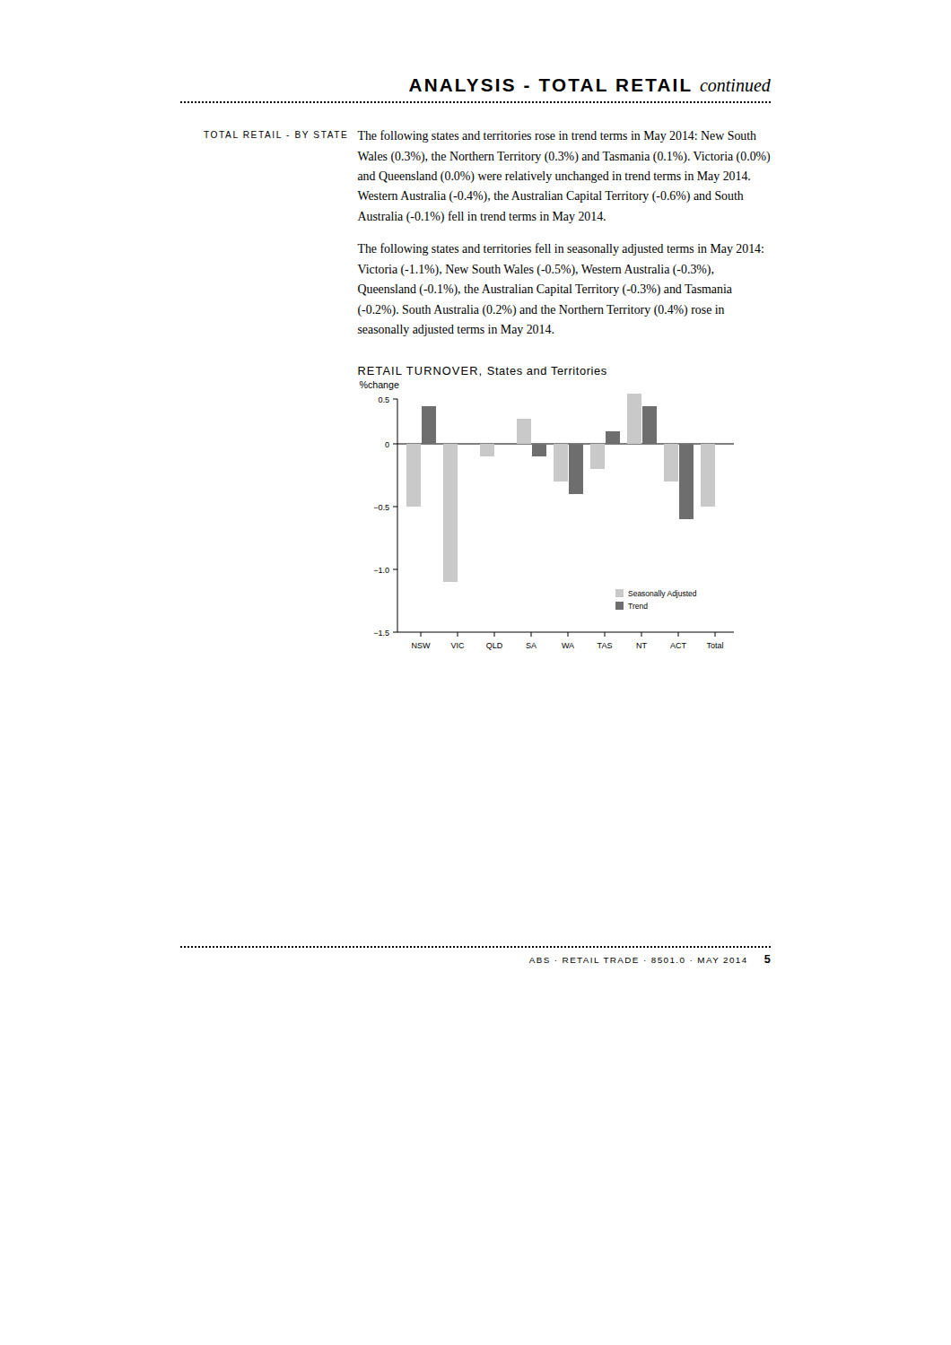ANALYSIS - TOTAL RETAIL continued
TOTAL RETAIL - BY STATE
The following states and territories rose in trend terms in May 2014: New South Wales (0.3%), the Northern Territory (0.3%) and Tasmania (0.1%). Victoria (0.0%) and Queensland (0.0%) were relatively unchanged in trend terms in May 2014. Western Australia (-0.4%), the Australian Capital Territory (-0.6%) and South Australia (-0.1%) fell in trend terms in May 2014.
The following states and territories fell in seasonally adjusted terms in May 2014: Victoria (-1.1%), New South Wales (-0.5%), Western Australia (-0.3%), Queensland (-0.1%), the Australian Capital Territory (-0.3%) and Tasmania (-0.2%). South Australia (0.2%) and the Northern Territory (0.4%) rose in seasonally adjusted terms in May 2014.
RETAIL TURNOVER, States and Territories
%change
0.5 0 −0.5 −1.0 −1.5 NSW VIC QLD SA WA TAS NT ACT Total Seasonally Adjusted Trend
ABS · RETAIL TRADE · 8501.0 · MAY 2014 5